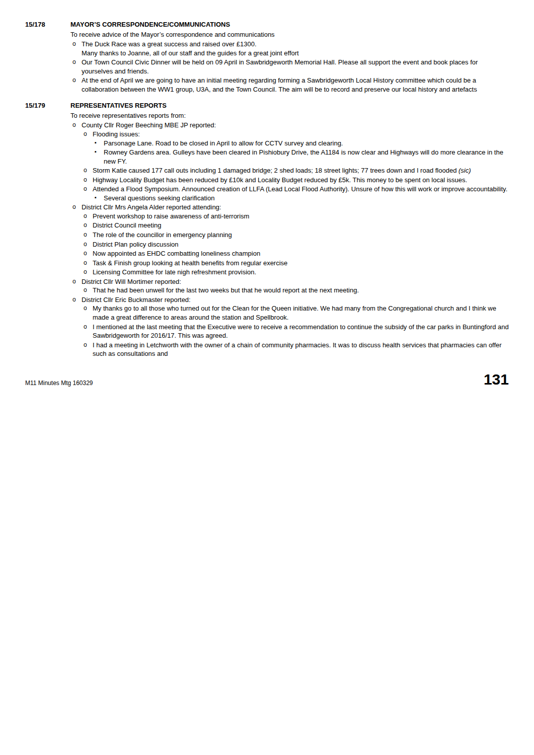15/178
MAYOR’S CORRESPONDENCE/COMMUNICATIONS
To receive advice of the Mayor’s correspondence and communications
The Duck Race was a great success and raised over £1300.
Many thanks to Joanne, all of our staff and the guides for a great joint effort
Our Town Council Civic Dinner will be held on 09 April in Sawbridgeworth Memorial Hall. Please all support the event and book places for yourselves and friends.
At the end of April we are going to have an initial meeting regarding forming a Sawbridgeworth Local History committee which could be a collaboration between the WW1 group, U3A, and the Town Council. The aim will be to record and preserve our local history and artefacts
15/179
REPRESENTATIVES REPORTS
To receive representatives reports from:
County Cllr Roger Beeching MBE JP reported:
Flooding issues:
Parsonage Lane. Road to be closed in April to allow for CCTV survey and clearing.
Rowney Gardens area. Gulleys have been cleared in Pishiobury Drive, the A1184 is now clear and Highways will do more clearance in the new FY.
Storm Katie caused 177 call outs including 1 damaged bridge; 2 shed loads; 18 street lights; 77 trees down and I road flooded (sic)
Highway Locality Budget has been reduced by £10k and Locality Budget reduced by £5k. This money to be spent on local issues.
Attended a Flood Symposium. Announced creation of LLFA (Lead Local Flood Authority). Unsure of how this will work or improve accountability.
Several questions seeking clarification
District Cllr Mrs Angela Alder reported attending:
Prevent workshop to raise awareness of anti-terrorism
District Council meeting
The role of the councillor in emergency planning
District Plan policy discussion
Now appointed as EHDC combatting loneliness champion
Task & Finish group looking at health benefits from regular exercise
Licensing Committee for late nigh refreshment provision.
District Cllr Will Mortimer reported:
That he had been unwell for the last two weeks but that he would report at the next meeting.
District Cllr Eric Buckmaster reported:
My thanks go to all those who turned out for the Clean for the Queen initiative. We had many from the Congregational church and I think we made a great difference to areas around the station and Spellbrook.
I mentioned at the last meeting that the Executive were to receive a recommendation to continue the subsidy of the car parks in Buntingford and Sawbridgeworth for 2016/17. This was agreed.
I had a meeting in Letchworth with the owner of a chain of community pharmacies. It was to discuss health services that pharmacies can offer such as consultations and
M11 Minutes Mtg 160329
131